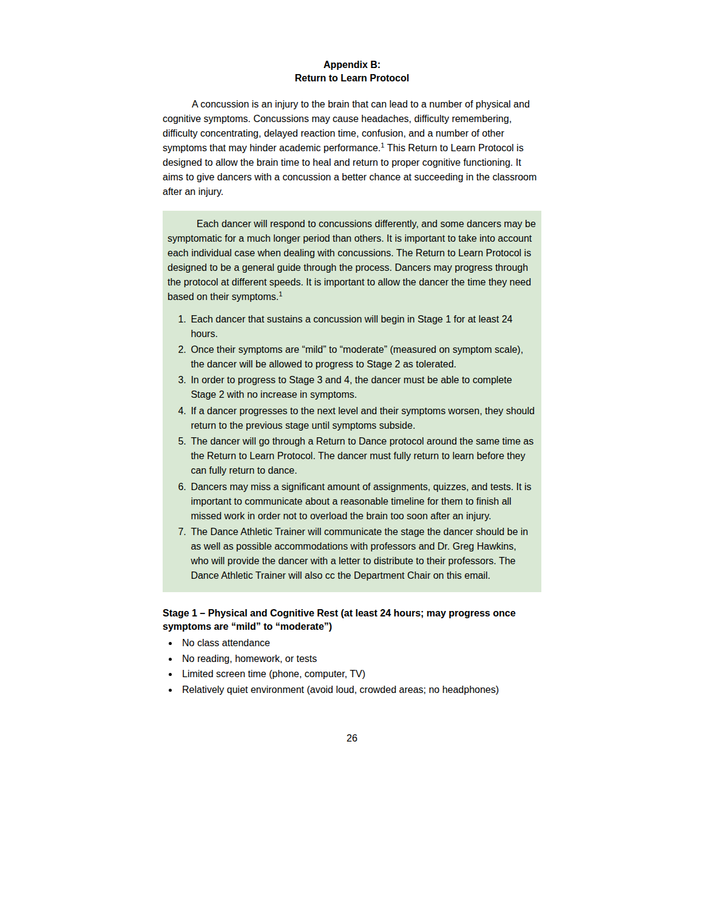Appendix B:
Return to Learn Protocol
A concussion is an injury to the brain that can lead to a number of physical and cognitive symptoms. Concussions may cause headaches, difficulty remembering, difficulty concentrating, delayed reaction time, confusion, and a number of other symptoms that may hinder academic performance.1 This Return to Learn Protocol is designed to allow the brain time to heal and return to proper cognitive functioning. It aims to give dancers with a concussion a better chance at succeeding in the classroom after an injury.
Each dancer will respond to concussions differently, and some dancers may be symptomatic for a much longer period than others. It is important to take into account each individual case when dealing with concussions. The Return to Learn Protocol is designed to be a general guide through the process. Dancers may progress through the protocol at different speeds. It is important to allow the dancer the time they need based on their symptoms.1
Each dancer that sustains a concussion will begin in Stage 1 for at least 24 hours.
Once their symptoms are “mild” to “moderate” (measured on symptom scale), the dancer will be allowed to progress to Stage 2 as tolerated.
In order to progress to Stage 3 and 4, the dancer must be able to complete Stage 2 with no increase in symptoms.
If a dancer progresses to the next level and their symptoms worsen, they should return to the previous stage until symptoms subside.
The dancer will go through a Return to Dance protocol around the same time as the Return to Learn Protocol. The dancer must fully return to learn before they can fully return to dance.
Dancers may miss a significant amount of assignments, quizzes, and tests. It is important to communicate about a reasonable timeline for them to finish all missed work in order not to overload the brain too soon after an injury.
The Dance Athletic Trainer will communicate the stage the dancer should be in as well as possible accommodations with professors and Dr. Greg Hawkins, who will provide the dancer with a letter to distribute to their professors. The Dance Athletic Trainer will also cc the Department Chair on this email.
Stage 1 – Physical and Cognitive Rest (at least 24 hours; may progress once symptoms are “mild” to “moderate”)
No class attendance
No reading, homework, or tests
Limited screen time (phone, computer, TV)
Relatively quiet environment (avoid loud, crowded areas; no headphones)
26